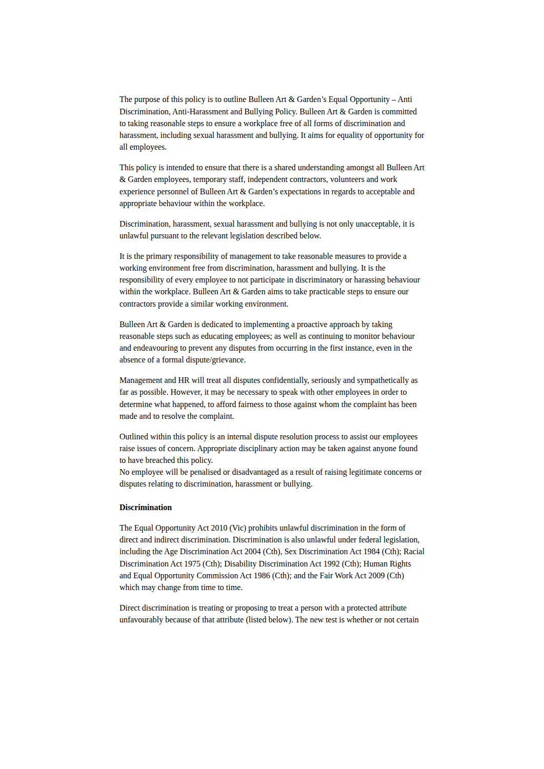The purpose of this policy is to outline Bulleen Art & Garden’s Equal Opportunity – Anti Discrimination, Anti-Harassment and Bullying Policy. Bulleen Art & Garden is committed to taking reasonable steps to ensure a workplace free of all forms of discrimination and harassment, including sexual harassment and bullying. It aims for equality of opportunity for all employees.
This policy is intended to ensure that there is a shared understanding amongst all Bulleen Art & Garden employees, temporary staff, independent contractors, volunteers and work experience personnel of Bulleen Art & Garden’s expectations in regards to acceptable and appropriate behaviour within the workplace.
Discrimination, harassment, sexual harassment and bullying is not only unacceptable, it is unlawful pursuant to the relevant legislation described below.
It is the primary responsibility of management to take reasonable measures to provide a working environment free from discrimination, harassment and bullying. It is the responsibility of every employee to not participate in discriminatory or harassing behaviour within the workplace. Bulleen Art & Garden aims to take practicable steps to ensure our contractors provide a similar working environment.
Bulleen Art & Garden is dedicated to implementing a proactive approach by taking reasonable steps such as educating employees; as well as continuing to monitor behaviour and endeavouring to prevent any disputes from occurring in the first instance, even in the absence of a formal dispute/grievance.
Management and HR will treat all disputes confidentially, seriously and sympathetically as far as possible. However, it may be necessary to speak with other employees in order to determine what happened, to afford fairness to those against whom the complaint has been made and to resolve the complaint.
Outlined within this policy is an internal dispute resolution process to assist our employees raise issues of concern. Appropriate disciplinary action may be taken against anyone found to have breached this policy.
No employee will be penalised or disadvantaged as a result of raising legitimate concerns or disputes relating to discrimination, harassment or bullying.
Discrimination
The Equal Opportunity Act 2010 (Vic) prohibits unlawful discrimination in the form of direct and indirect discrimination. Discrimination is also unlawful under federal legislation, including the Age Discrimination Act 2004 (Cth), Sex Discrimination Act 1984 (Cth); Racial Discrimination Act 1975 (Cth); Disability Discrimination Act 1992 (Cth); Human Rights and Equal Opportunity Commission Act 1986 (Cth); and the Fair Work Act 2009 (Cth) which may change from time to time.
Direct discrimination is treating or proposing to treat a person with a protected attribute unfavourably because of that attribute (listed below). The new test is whether or not certain